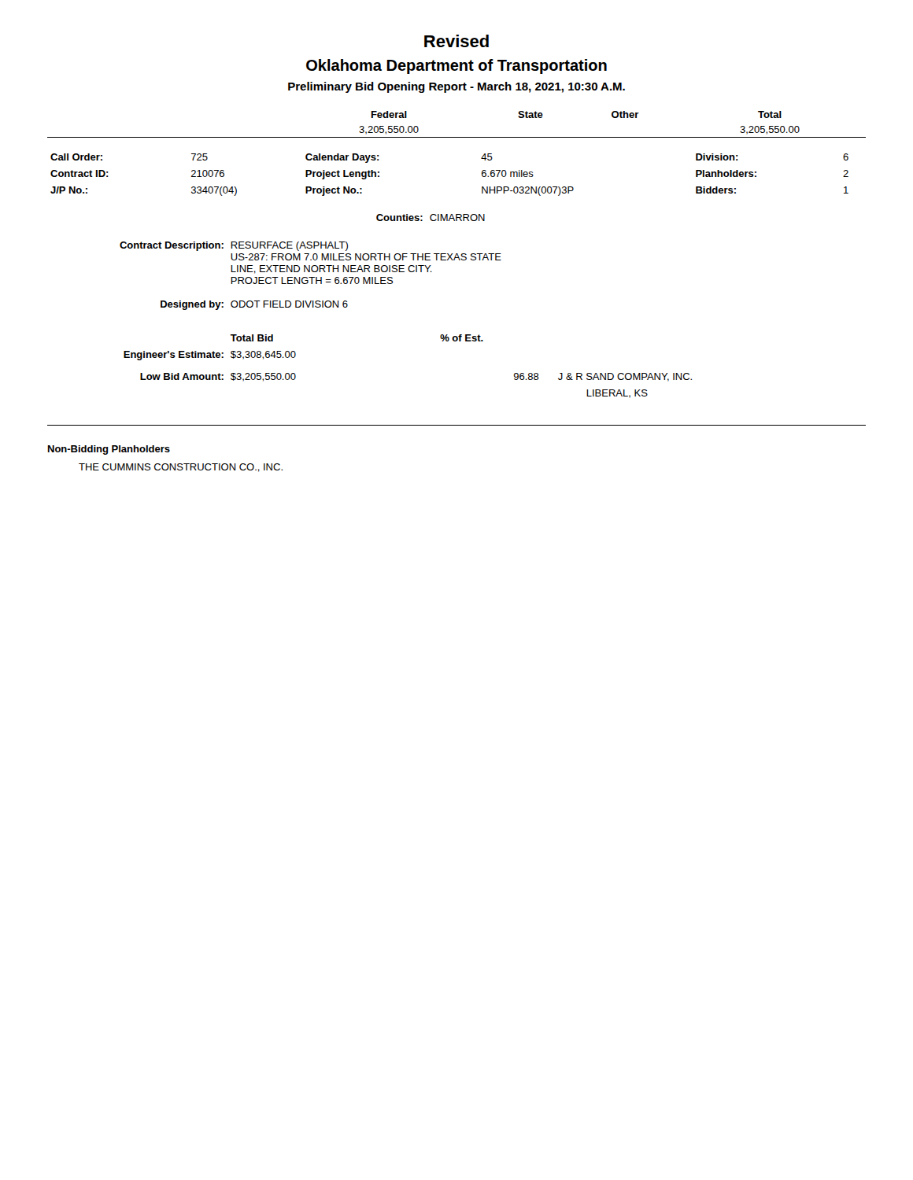Revised
Oklahoma Department of Transportation
Preliminary Bid Opening Report - March 18, 2021, 10:30 A.M.
| | Federal | State | Other | Total |
| | 3,205,550.00 | | | 3,205,550.00 |
| Call Order: | 725 | Calendar Days: | 45 | Division: | 6 |
| Contract ID: | 210076 | Project Length: | 6.670 miles | Planholders: | 2 |
| J/P No.: | 33407(04) | Project No.: | NHPP-032N(007)3P | Bidders: | 1 |
| Counties: | CIMARRON |
| Contract Description: | RESURFACE (ASPHALT) US-287: FROM 7.0 MILES NORTH OF THE TEXAS STATE LINE, EXTEND NORTH NEAR BOISE CITY. PROJECT LENGTH = 6.670 MILES |
| Designed by: | ODOT FIELD DIVISION 6 |
| | Total Bid | % of Est. | |
| Engineer's Estimate: | $3,308,645.00 | | |
| Low Bid Amount: | $3,205,550.00 | 96.88 | J & R SAND COMPANY, INC. |
| | | | LIBERAL, KS |
Non-Bidding Planholders
THE CUMMINS CONSTRUCTION CO., INC.